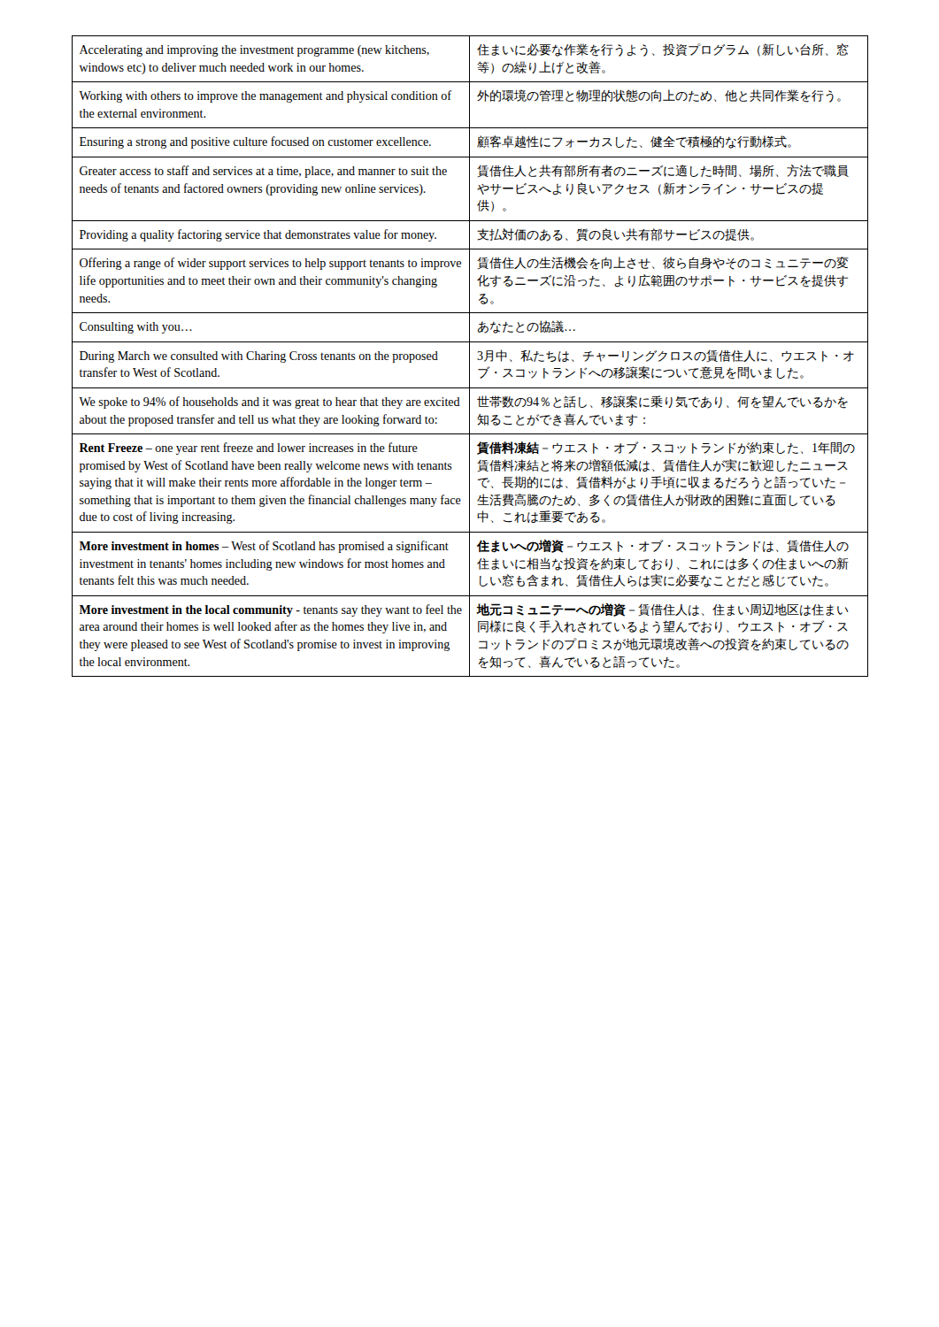| Accelerating and improving the investment programme (new kitchens, windows etc) to deliver much needed work in our homes. | 住まいに必要な作業を行うよう、投資プログラム（新しい台所、窓等）の繰り上げと改善。 |
| Working with others to improve the management and physical condition of the external environment. | 外的環境の管理と物理的状態の向上のため、他と共同作業を行う。 |
| Ensuring a strong and positive culture focused on customer excellence. | 顧客卓越性にフォーカスした、健全で積極的な行動様式。 |
| Greater access to staff and services at a time, place, and manner to suit the needs of tenants and factored owners (providing new online services). | 賃借住人と共有部所有者のニーズに適した時間、場所、方法で職員やサービスへより良いアクセス（新オンライン・サービスの提供）。 |
| Providing a quality factoring service that demonstrates value for money. | 支払対価のある、質の良い共有部サービスの提供。 |
| Offering a range of wider support services to help support tenants to improve life opportunities and to meet their own and their community's changing needs. | 賃借住人の生活機会を向上させ、彼ら自身やそのコミュニテーの変化するニーズに沿った、より広範囲のサポート・サービスを提供する。 |
| Consulting with you… | あなたとの協議… |
| During March we consulted with Charing Cross tenants on the proposed transfer to West of Scotland. | 3月中、私たちは、チャーリングクロスの賃借住人に、ウエスト・オブ・スコットランドへの移譲案について意見を問いました。 |
| We spoke to 94% of households and it was great to hear that they are excited about the proposed transfer and tell us what they are looking forward to: | 世帯数の94％と話し、移譲案に乗り気であり、何を望んでいるかを知ることができ喜んでいます： |
| Rent Freeze – one year rent freeze and lower increases in the future promised by West of Scotland have been really welcome news with tenants saying that it will make their rents more affordable in the longer term – something that is important to them given the financial challenges many face due to cost of living increasing. | 賃借料凍結 －ウエスト・オブ・スコットランドが約束した、1年間の賃借料凍結と将来の増額低減は、賃借住人が実に歓迎したニュースで、長期的には、賃借料がより手頃に収まるだろうと語っていた－生活費高騰のため、多くの賃借住人が財政的困難に直面している中、これは重要である。 |
| More investment in homes – West of Scotland has promised a significant investment in tenants' homes including new windows for most homes and tenants felt this was much needed. | 住まいへの増資 －ウエスト・オブ・スコットランドは、賃借住人の住まいに相当な投資を約束しており、これには多くの住まいへの新しい窓も含まれ、賃借住人らは実に必要なことだと感じていた。 |
| More investment in the local community - tenants say they want to feel the area around their homes is well looked after as the homes they live in, and they were pleased to see West of Scotland's promise to invest in improving the local environment. | 地元コミュニテーへの増資 －賃借住人は、住まい周辺地区は住まい同様に良く手入れされているよう望んでおり、ウエスト・オブ・スコットランドのプロミスが地元環境改善への投資を約束しているのを知って、喜んでいると語っていた。 |